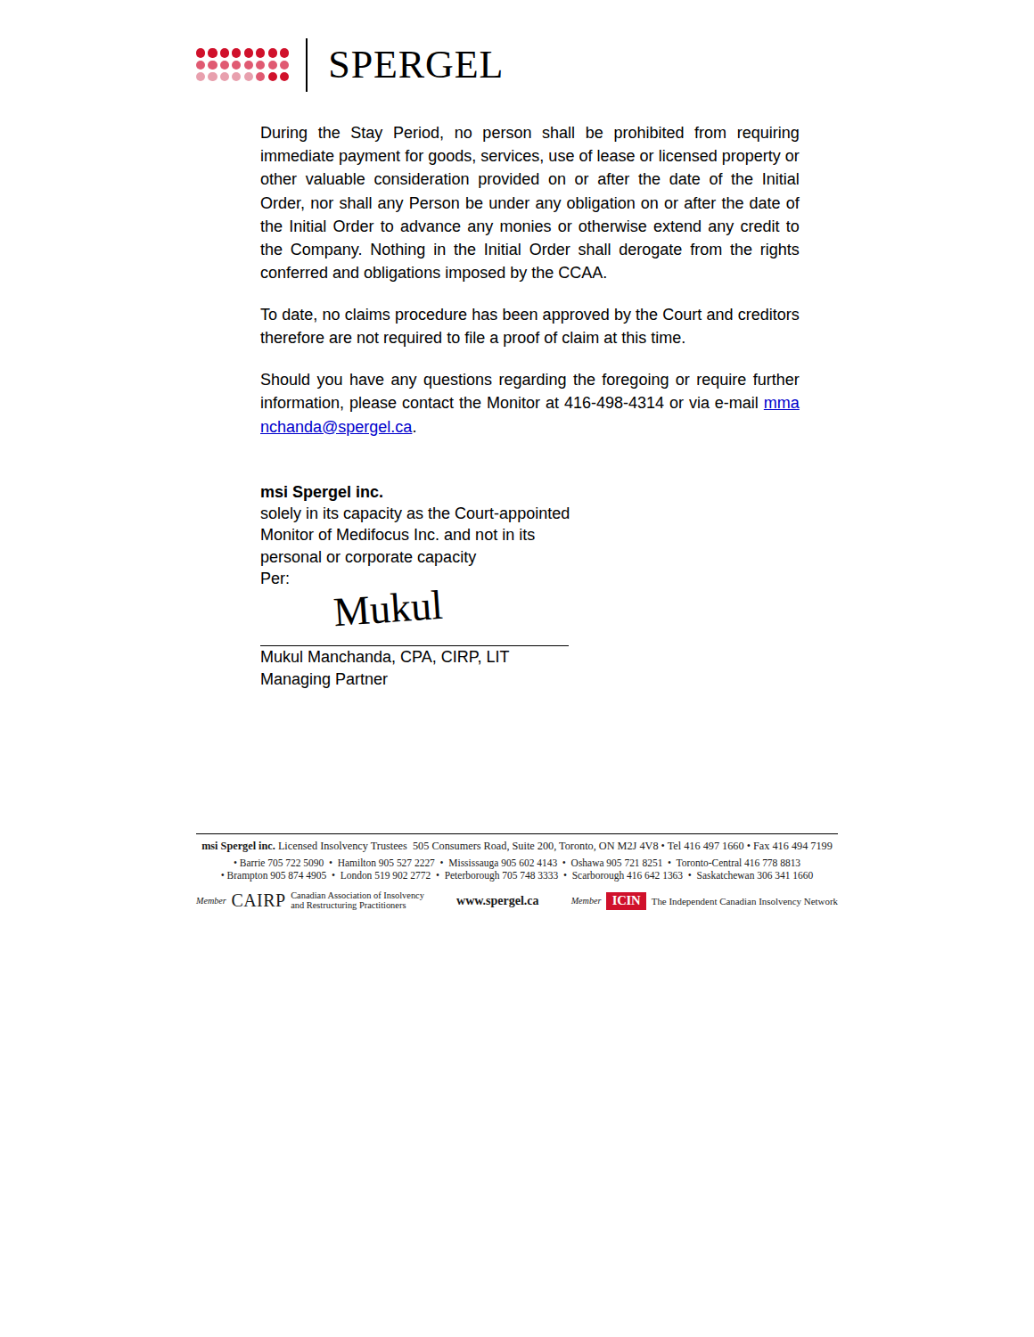SPERGEL
During the Stay Period, no person shall be prohibited from requiring immediate payment for goods, services, use of lease or licensed property or other valuable consideration provided on or after the date of the Initial Order, nor shall any Person be under any obligation on or after the date of the Initial Order to advance any monies or otherwise extend any credit to the Company. Nothing in the Initial Order shall derogate from the rights conferred and obligations imposed by the CCAA.
To date, no claims procedure has been approved by the Court and creditors therefore are not required to file a proof of claim at this time.
Should you have any questions regarding the foregoing or require further information, please contact the Monitor at 416-498-4314 or via e-mail mmanchanda@spergel.ca.
msi Spergel inc.
solely in its capacity as the Court-appointed
Monitor of Medifocus Inc. and not in its
personal or corporate capacity
Per:
Mukul
Mukul Manchanda, CPA, CIRP, LIT
Managing Partner
msi Spergel inc. Licensed Insolvency Trustees 505 Consumers Road, Suite 200, Toronto, ON M2J 4V8 • Tel 416 497 1660 • Fax 416 494 7199
• Barrie 705 722 5090 • Hamilton 905 527 2227 • Mississauga 905 602 4143 • Oshawa 905 721 8251 • Toronto-Central 416 778 8813
• Brampton 905 874 4905 • London 519 902 2772 • Peterborough 705 748 3333 • Scarborough 416 642 1363 • Saskatchewan 306 341 1660
Member CAIRP Canadian Association of Insolvency
and Restructuring Practitioners
www.spergel.ca
Member ICIN The Independent Canadian Insolvency Network